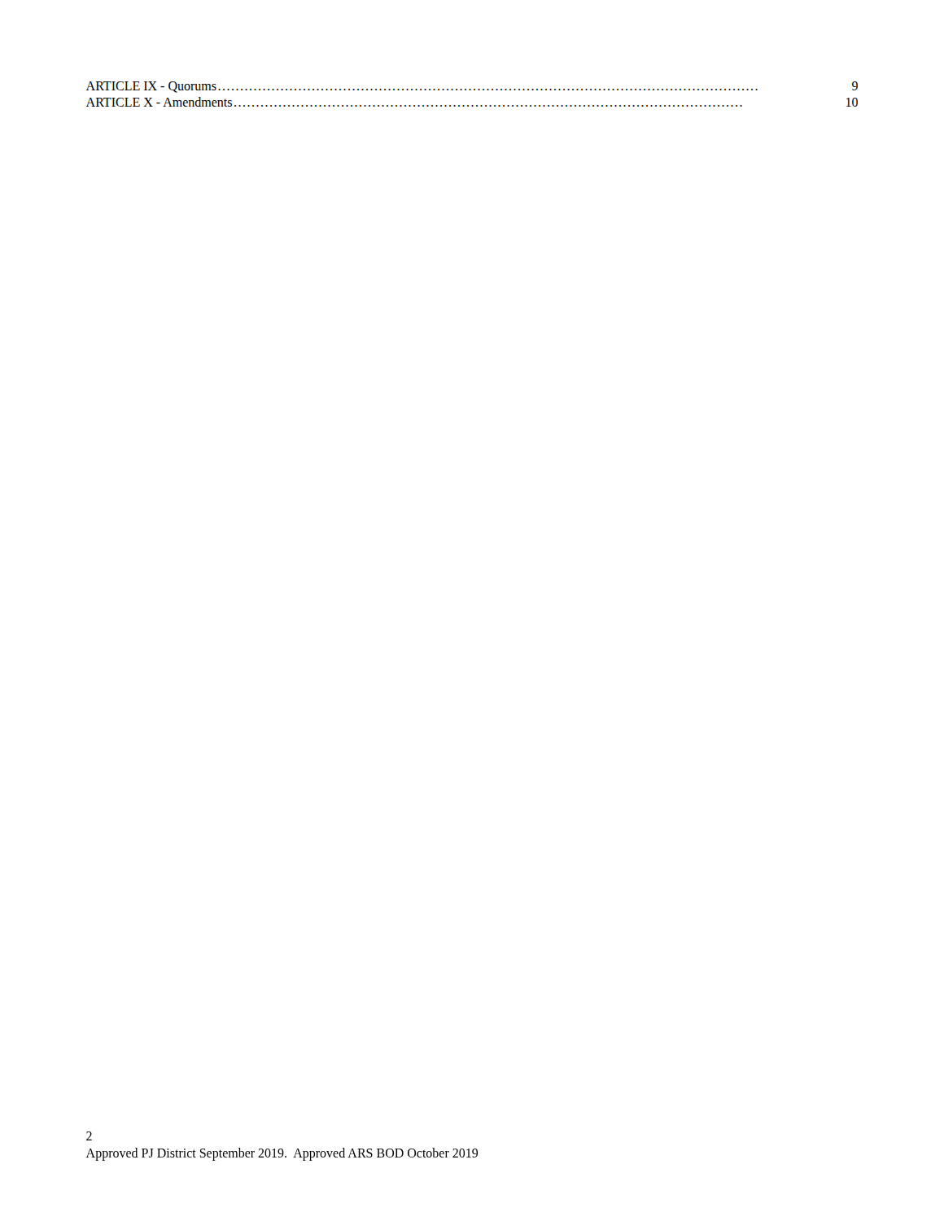ARTICLE IX - Quorums ......................................................................................................................... 9
ARTICLE X - Amendments .................................................................................................................. 10
2
Approved PJ District September 2019. Approved ARS BOD October 2019